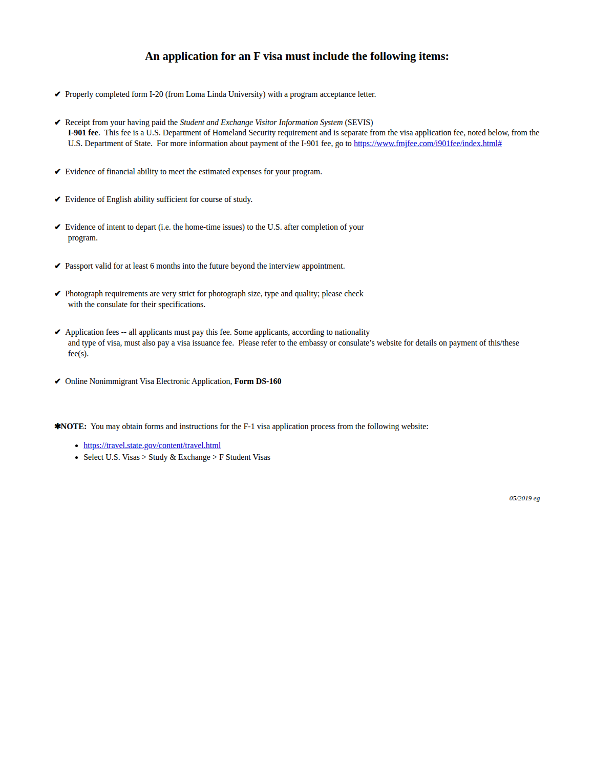An application for an F visa must include the following items:
Properly completed form I-20 (from Loma Linda University) with a program acceptance letter.
Receipt from your having paid the Student and Exchange Visitor Information System (SEVIS) I-901 fee. This fee is a U.S. Department of Homeland Security requirement and is separate from the visa application fee, noted below, from the U.S. Department of State. For more information about payment of the I-901 fee, go to https://www.fmjfee.com/i901fee/index.html#
Evidence of financial ability to meet the estimated expenses for your program.
Evidence of English ability sufficient for course of study.
Evidence of intent to depart (i.e. the home-time issues) to the U.S. after completion of your program.
Passport valid for at least 6 months into the future beyond the interview appointment.
Photograph requirements are very strict for photograph size, type and quality; please check with the consulate for their specifications.
Application fees -- all applicants must pay this fee. Some applicants, according to nationality and type of visa, must also pay a visa issuance fee. Please refer to the embassy or consulate’s website for details on payment of this/these fee(s).
Online Nonimmigrant Visa Electronic Application, Form DS-160
✱NOTE: You may obtain forms and instructions for the F-1 visa application process from the following website:
https://travel.state.gov/content/travel.html
Select U.S. Visas > Study & Exchange > F Student Visas
05/2019 eg